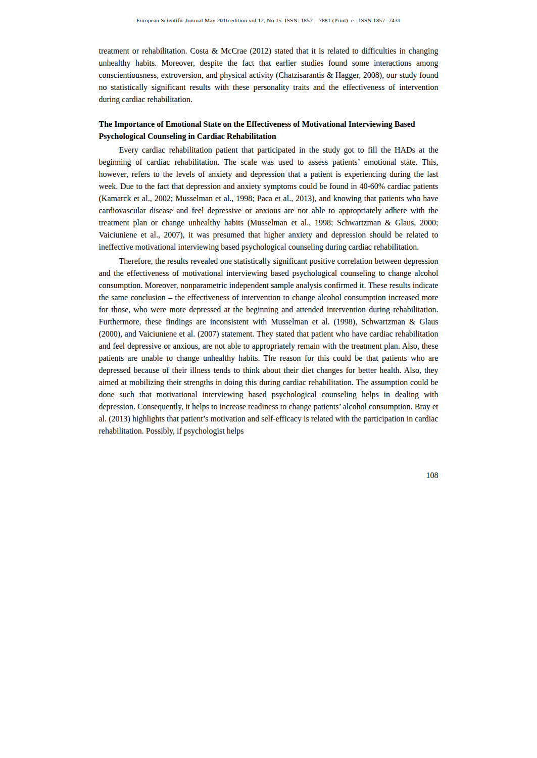European Scientific Journal May 2016 edition vol.12, No.15 ISSN: 1857 – 7881 (Print) e - ISSN 1857- 7431
treatment or rehabilitation. Costa & McCrae (2012) stated that it is related to difficulties in changing unhealthy habits. Moreover, despite the fact that earlier studies found some interactions among conscientiousness, extroversion, and physical activity (Chatzisarantis & Hagger, 2008), our study found no statistically significant results with these personality traits and the effectiveness of intervention during cardiac rehabilitation.
The Importance of Emotional State on the Effectiveness of Motivational Interviewing Based Psychological Counseling in Cardiac Rehabilitation
Every cardiac rehabilitation patient that participated in the study got to fill the HADs at the beginning of cardiac rehabilitation. The scale was used to assess patients’ emotional state. This, however, refers to the levels of anxiety and depression that a patient is experiencing during the last week. Due to the fact that depression and anxiety symptoms could be found in 40-60% cardiac patients (Kamarck et al., 2002; Musselman et al., 1998; Paca et al., 2013), and knowing that patients who have cardiovascular disease and feel depressive or anxious are not able to appropriately adhere with the treatment plan or change unhealthy habits (Musselman et al., 1998; Schwartzman & Glaus, 2000; Vaiciuniene et al., 2007), it was presumed that higher anxiety and depression should be related to ineffective motivational interviewing based psychological counseling during cardiac rehabilitation.
Therefore, the results revealed one statistically significant positive correlation between depression and the effectiveness of motivational interviewing based psychological counseling to change alcohol consumption. Moreover, nonparametric independent sample analysis confirmed it. These results indicate the same conclusion – the effectiveness of intervention to change alcohol consumption increased more for those, who were more depressed at the beginning and attended intervention during rehabilitation. Furthermore, these findings are inconsistent with Musselman et al. (1998), Schwartzman & Glaus (2000), and Vaiciuniene et al. (2007) statement. They stated that patient who have cardiac rehabilitation and feel depressive or anxious, are not able to appropriately remain with the treatment plan. Also, these patients are unable to change unhealthy habits. The reason for this could be that patients who are depressed because of their illness tends to think about their diet changes for better health. Also, they aimed at mobilizing their strengths in doing this during cardiac rehabilitation. The assumption could be done such that motivational interviewing based psychological counseling helps in dealing with depression. Consequently, it helps to increase readiness to change patients’ alcohol consumption. Bray et al. (2013) highlights that patient’s motivation and self-efficacy is related with the participation in cardiac rehabilitation. Possibly, if psychologist helps
108